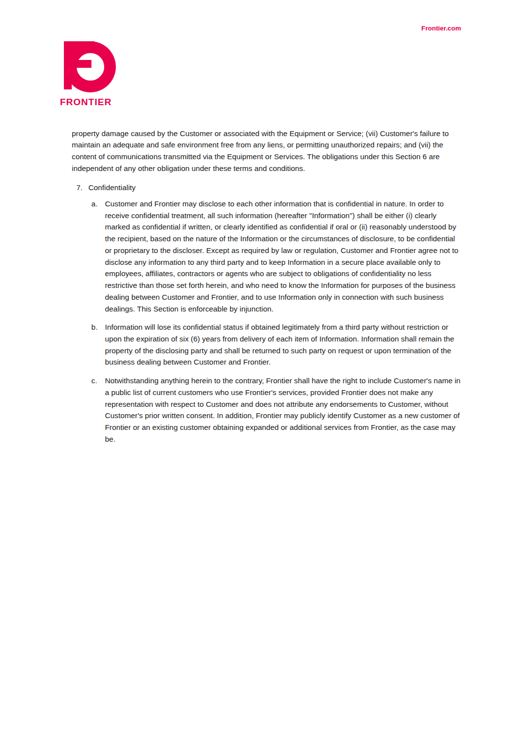Frontier.com
FRONTIER
property damage caused by the Customer or associated with the Equipment or Service; (vii) Customer's failure to maintain an adequate and safe environment free from any liens, or permitting unauthorized repairs; and (vii) the content of communications transmitted via the Equipment or Services. The obligations under this Section 6 are independent of any other obligation under these terms and conditions.
Confidentiality
Customer and Frontier may disclose to each other information that is confidential in nature. In order to receive confidential treatment, all such information (hereafter "Information") shall be either (i) clearly marked as confidential if written, or clearly identified as confidential if oral or (ii) reasonably understood by the recipient, based on the nature of the Information or the circumstances of disclosure, to be confidential or proprietary to the discloser. Except as required by law or regulation, Customer and Frontier agree not to disclose any information to any third party and to keep Information in a secure place available only to employees, affiliates, contractors or agents who are subject to obligations of confidentiality no less restrictive than those set forth herein, and who need to know the Information for purposes of the business dealing between Customer and Frontier, and to use Information only in connection with such business dealings. This Section is enforceable by injunction.
Information will lose its confidential status if obtained legitimately from a third party without restriction or upon the expiration of six (6) years from delivery of each item of Information. Information shall remain the property of the disclosing party and shall be returned to such party on request or upon termination of the business dealing between Customer and Frontier.
Notwithstanding anything herein to the contrary, Frontier shall have the right to include Customer's name in a public list of current customers who use Frontier's services, provided Frontier does not make any representation with respect to Customer and does not attribute any endorsements to Customer, without Customer's prior written consent. In addition, Frontier may publicly identify Customer as a new customer of Frontier or an existing customer obtaining expanded or additional services from Frontier, as the case may be.